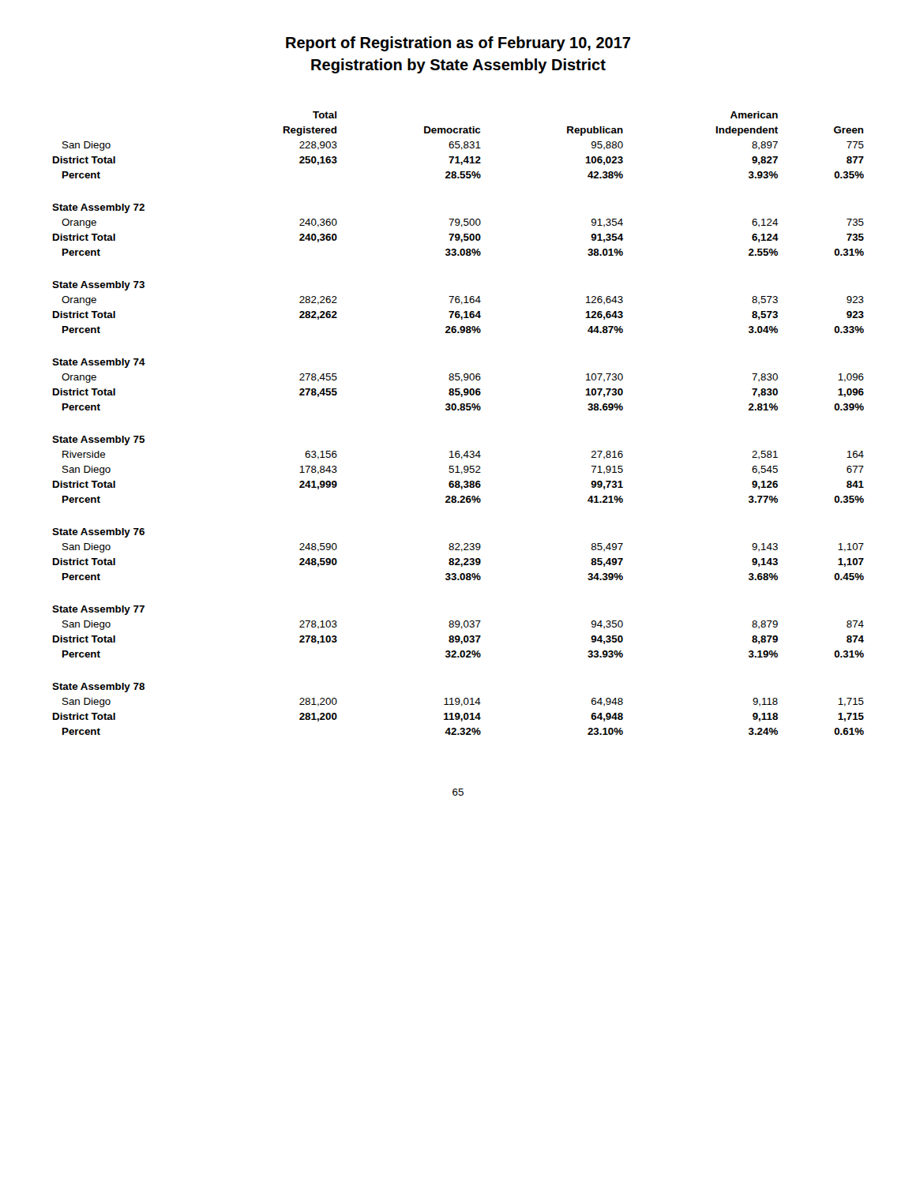Report of Registration as of February 10, 2017
Registration by State Assembly District
| | Total | | | American | |
| --- | --- | --- | --- | --- | --- |
| | Registered | Democratic | Republican | Independent | Green |
| San Diego | 228,903 | 65,831 | 95,880 | 8,897 | 775 |
| District Total | 250,163 | 71,412 | 106,023 | 9,827 | 877 |
| Percent | | 28.55% | 42.38% | 3.93% | 0.35% |
| State Assembly 72 |
| Orange | 240,360 | 79,500 | 91,354 | 6,124 | 735 |
| District Total | 240,360 | 79,500 | 91,354 | 6,124 | 735 |
| Percent | | 33.08% | 38.01% | 2.55% | 0.31% |
| State Assembly 73 |
| Orange | 282,262 | 76,164 | 126,643 | 8,573 | 923 |
| District Total | 282,262 | 76,164 | 126,643 | 8,573 | 923 |
| Percent | | 26.98% | 44.87% | 3.04% | 0.33% |
| State Assembly 74 |
| Orange | 278,455 | 85,906 | 107,730 | 7,830 | 1,096 |
| District Total | 278,455 | 85,906 | 107,730 | 7,830 | 1,096 |
| Percent | | 30.85% | 38.69% | 2.81% | 0.39% |
| State Assembly 75 |
| Riverside | 63,156 | 16,434 | 27,816 | 2,581 | 164 |
| San Diego | 178,843 | 51,952 | 71,915 | 6,545 | 677 |
| District Total | 241,999 | 68,386 | 99,731 | 9,126 | 841 |
| Percent | | 28.26% | 41.21% | 3.77% | 0.35% |
| State Assembly 76 |
| San Diego | 248,590 | 82,239 | 85,497 | 9,143 | 1,107 |
| District Total | 248,590 | 82,239 | 85,497 | 9,143 | 1,107 |
| Percent | | 33.08% | 34.39% | 3.68% | 0.45% |
| State Assembly 77 |
| San Diego | 278,103 | 89,037 | 94,350 | 8,879 | 874 |
| District Total | 278,103 | 89,037 | 94,350 | 8,879 | 874 |
| Percent | | 32.02% | 33.93% | 3.19% | 0.31% |
| State Assembly 78 |
| San Diego | 281,200 | 119,014 | 64,948 | 9,118 | 1,715 |
| District Total | 281,200 | 119,014 | 64,948 | 9,118 | 1,715 |
| Percent | | 42.32% | 23.10% | 3.24% | 0.61% |
65